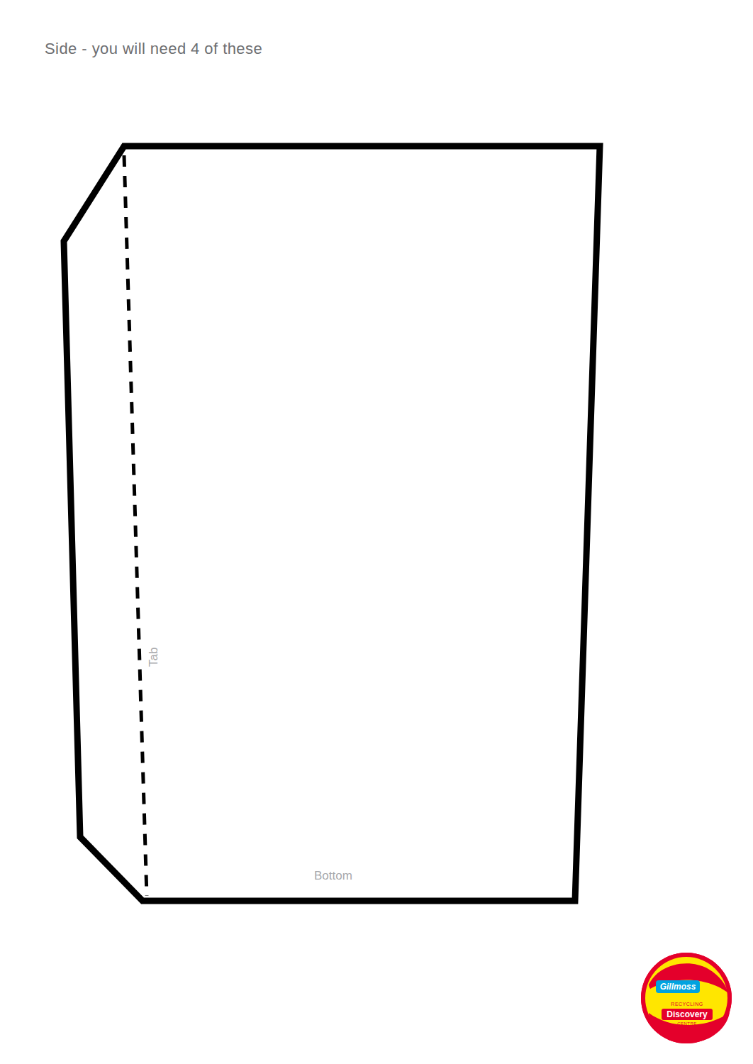Side - you will need 4 of these
Tab
Bottom
Gillmoss RECYCLING Discovery CENTRE